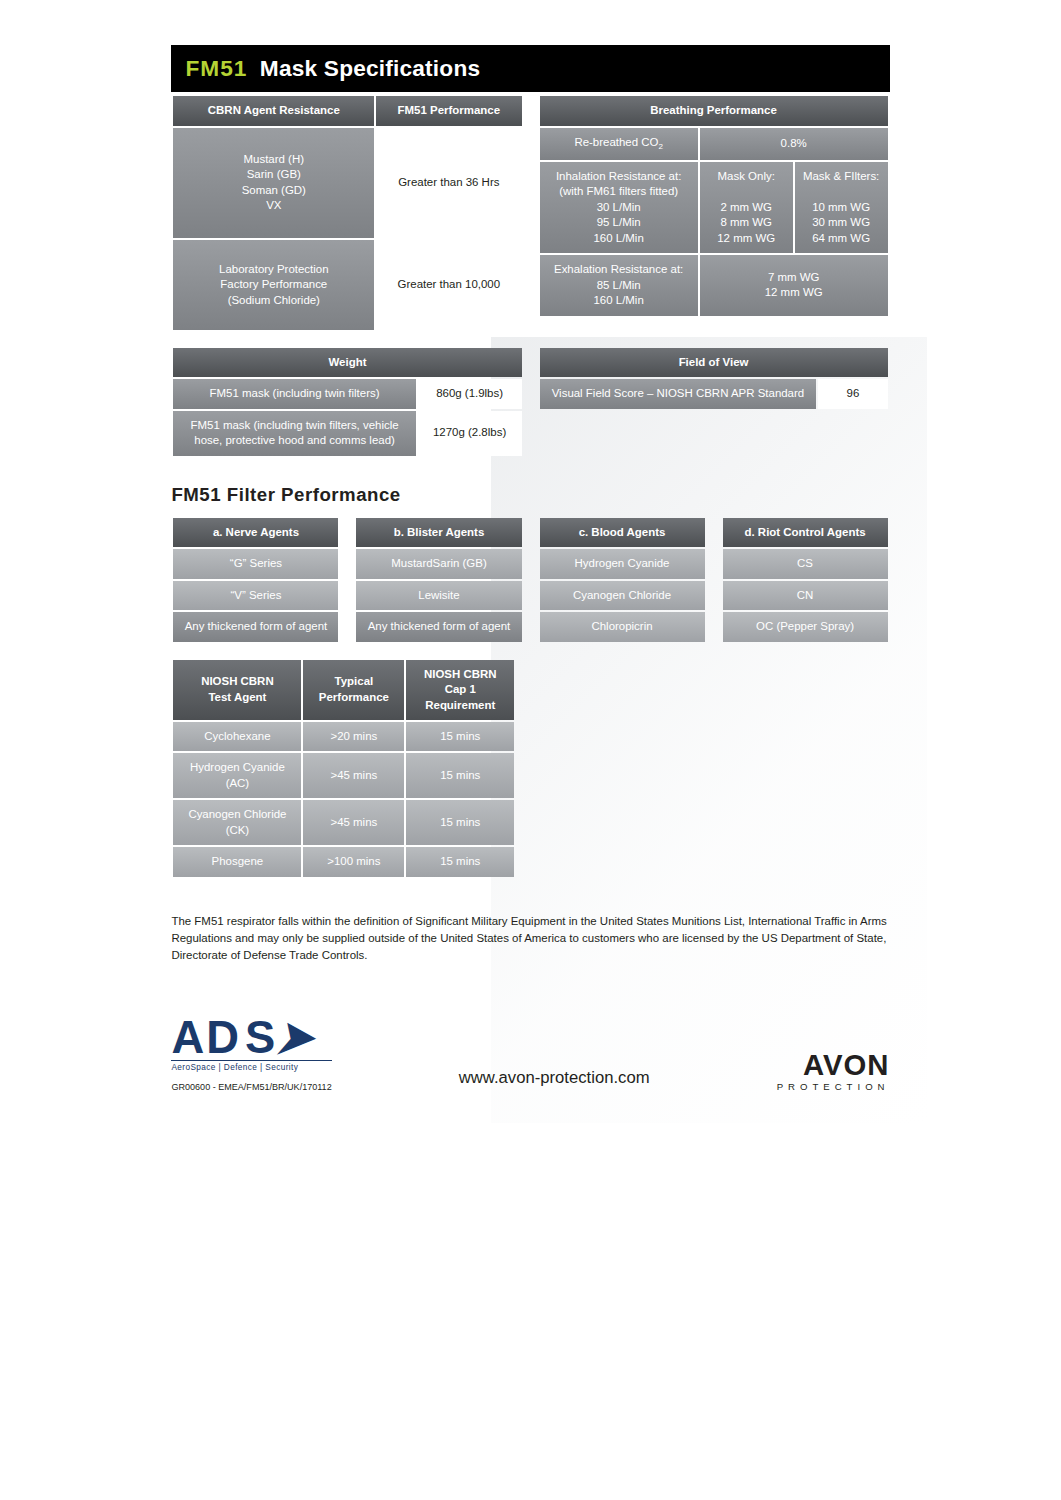FM51 Mask Specifications
| CBRN Agent Resistance | FM51 Performance |
| --- | --- |
| Mustard (H) Sarin (GB) Soman (GD) VX | Greater than 36 Hrs |
| Laboratory Protection Factory Performance (Sodium Chloride) | Greater than 10,000 |
| Breathing Performance |
| --- |
| Re-breathed CO 2 | 0.8% |
| Inhalation Resistance at: (with FM61 filters fitted) 30 L/Min 95 L/Min 160 L/Min | Mask Only: 2 mm WG 8 mm WG 12 mm WG | Mask & FIlters: 10 mm WG 30 mm WG 64 mm WG |
| Exhalation Resistance at: 85 L/Min 160 L/Min | 7 mm WG 12 mm WG |
| Weight |
| --- |
| FM51 mask (including twin filters) | 860g (1.9lbs) |
| FM51 mask (including twin filters, vehicle hose, protective hood and comms lead) | 1270g (2.8lbs) |
| Field of View |
| --- |
| Visual Field Score – NIOSH CBRN APR Standard | 96 |
FM51 Filter Performance
| a. Nerve Agents |
| --- |
| “G” Series |
| “V” Series |
| Any thickened form of agent |
| b. Blister Agents |
| --- |
| MustardSarin (GB) |
| Lewisite |
| Any thickened form of agent |
| c. Blood Agents |
| --- |
| Hydrogen Cyanide |
| Cyanogen Chloride |
| Chloropicrin |
| d. Riot Control Agents |
| --- |
| CS |
| CN |
| OC (Pepper Spray) |
| NIOSH CBRN Test Agent | Typical Performance | NIOSH CBRN Cap 1 Requirement |
| --- | --- | --- |
| Cyclohexane | >20 mins | 15 mins |
| Hydrogen Cyanide (AC) | >45 mins | 15 mins |
| Cyanogen Chloride (CK) | >45 mins | 15 mins |
| Phosgene | >100 mins | 15 mins |
The FM51 respirator falls within the definition of Significant Military Equipment in the United States Munitions List, International Traffic in Arms Regulations and may only be supplied outside of the United States of America to customers who are licensed by the US Department of State, Directorate of Defense Trade Controls.
ADS➤
AeroSpace | Defence | Security
GR00600 - EMEA/FM51/BR/UK/170112
www.avon-protection.com
AVON
PROTECTION